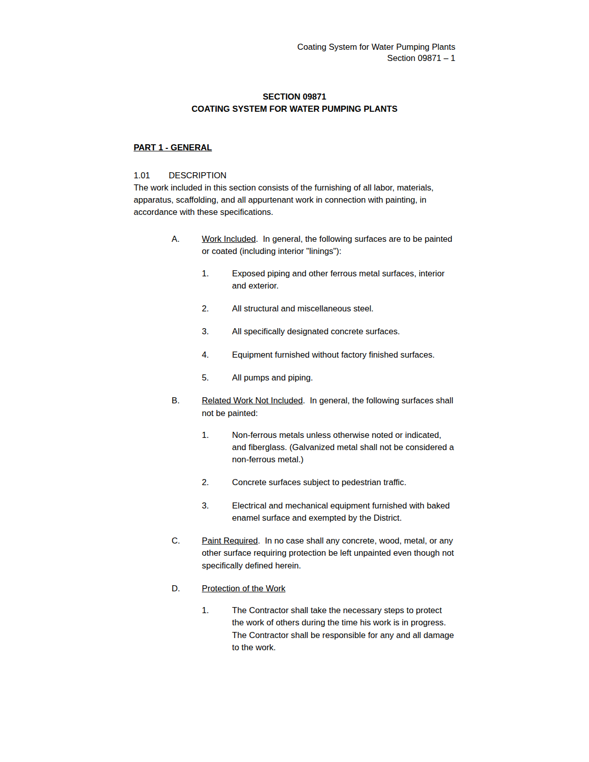Coating System for Water Pumping Plants
Section 09871 – 1
SECTION 09871 COATING SYSTEM FOR WATER PUMPING PLANTS
PART 1 - GENERAL
1.01 DESCRIPTION
The work included in this section consists of the furnishing of all labor, materials, apparatus, scaffolding, and all appurtenant work in connection with painting, in accordance with these specifications.
A. Work Included. In general, the following surfaces are to be painted or coated (including interior "linings"):
1. Exposed piping and other ferrous metal surfaces, interior and exterior.
2. All structural and miscellaneous steel.
3. All specifically designated concrete surfaces.
4. Equipment furnished without factory finished surfaces.
5. All pumps and piping.
B. Related Work Not Included. In general, the following surfaces shall not be painted:
1. Non-ferrous metals unless otherwise noted or indicated, and fiberglass. (Galvanized metal shall not be considered a non-ferrous metal.)
2. Concrete surfaces subject to pedestrian traffic.
3. Electrical and mechanical equipment furnished with baked enamel surface and exempted by the District.
C. Paint Required. In no case shall any concrete, wood, metal, or any other surface requiring protection be left unpainted even though not specifically defined herein.
D. Protection of the Work
1. The Contractor shall take the necessary steps to protect the work of others during the time his work is in progress. The Contractor shall be responsible for any and all damage to the work.